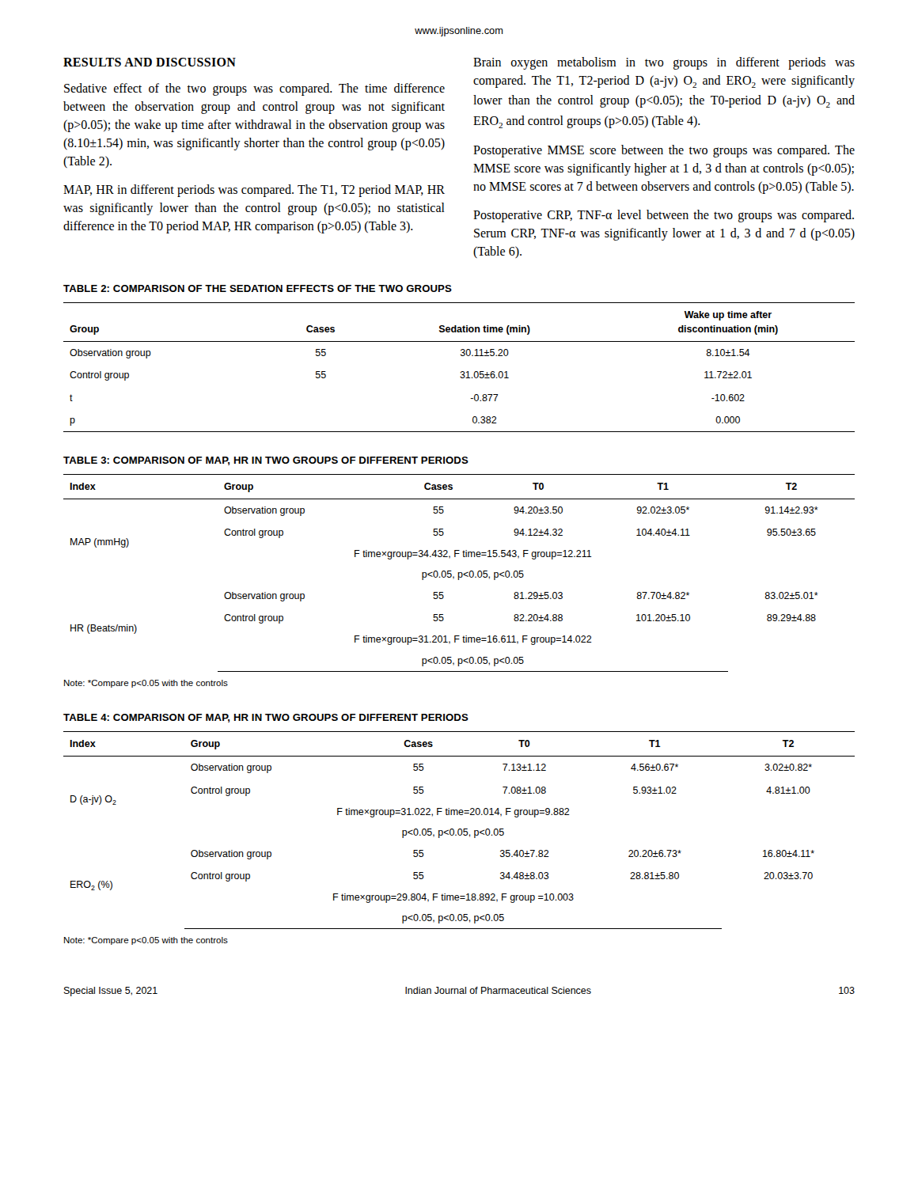www.ijpsonline.com
Results and Discussion
Sedative effect of the two groups was compared. The time difference between the observation group and control group was not significant (p>0.05); the wake up time after withdrawal in the observation group was (8.10±1.54) min, was significantly shorter than the control group (p<0.05) (Table 2).
MAP, HR in different periods was compared. The T1, T2 period MAP, HR was significantly lower than the control group (p<0.05); no statistical difference in the T0 period MAP, HR comparison (p>0.05) (Table 3).
Brain oxygen metabolism in two groups in different periods was compared. The T1, T2-period D (a-jv) O2 and ERO2 were significantly lower than the control group (p<0.05); the T0-period D (a-jv) O2 and ERO2 and control groups (p>0.05) (Table 4).
Postoperative MMSE score between the two groups was compared. The MMSE score was significantly higher at 1 d, 3 d than at controls (p<0.05); no MMSE scores at 7 d between observers and controls (p>0.05) (Table 5).
Postoperative CRP, TNF-α level between the two groups was compared. Serum CRP, TNF-α was significantly lower at 1 d, 3 d and 7 d (p<0.05) (Table 6).
Table 2: Comparison of the Sedation Effects of the Two Groups
| Group | Cases | Sedation time (min) | Wake up time after discontinuation (min) |
| --- | --- | --- | --- |
| Observation group | 55 | 30.11±5.20 | 8.10±1.54 |
| Control group | 55 | 31.05±6.01 | 11.72±2.01 |
| t | | -0.877 | -10.602 |
| p | | 0.382 | 0.000 |
Table 3: Comparison of MAP, HR in Two Groups of Different Periods
| Index | Group | Cases | T0 | T1 | T2 |
| --- | --- | --- | --- | --- | --- |
| MAP (mmHg) | Observation group | 55 | 94.20±3.50 | 92.02±3.05* | 91.14±2.93* |
| Control group | 55 | 94.12±4.32 | 104.40±4.11 | 95.50±3.65 |
| F time×group=34.432, F time=15.543, F group=12.211 |
| p<0.05, p<0.05, p<0.05 |
| HR (Beats/min) | Observation group | 55 | 81.29±5.03 | 87.70±4.82* | 83.02±5.01* |
| Control group | 55 | 82.20±4.88 | 101.20±5.10 | 89.29±4.88 |
| F time×group=31.201, F time=16.611, F group=14.022 |
| p<0.05, p<0.05, p<0.05 |
Note: *Compare p<0.05 with the controls
Table 4: Comparison of MAP, HR in Two Groups of Different Periods
| Index | Group | Cases | T0 | T1 | T2 |
| --- | --- | --- | --- | --- | --- |
| D (a-jv) O 2 | Observation group | 55 | 7.13±1.12 | 4.56±0.67* | 3.02±0.82* |
| Control group | 55 | 7.08±1.08 | 5.93±1.02 | 4.81±1.00 |
| F time×group=31.022, F time=20.014, F group=9.882 |
| p<0.05, p<0.05, p<0.05 |
| ERO 2 (%) | Observation group | 55 | 35.40±7.82 | 20.20±6.73* | 16.80±4.11* |
| Control group | 55 | 34.48±8.03 | 28.81±5.80 | 20.03±3.70 |
| F time×group=29.804, F time=18.892, F group =10.003 |
| p<0.05, p<0.05, p<0.05 |
Note: *Compare p<0.05 with the controls
Special Issue 5, 2021 Indian Journal of Pharmaceutical Sciences 103